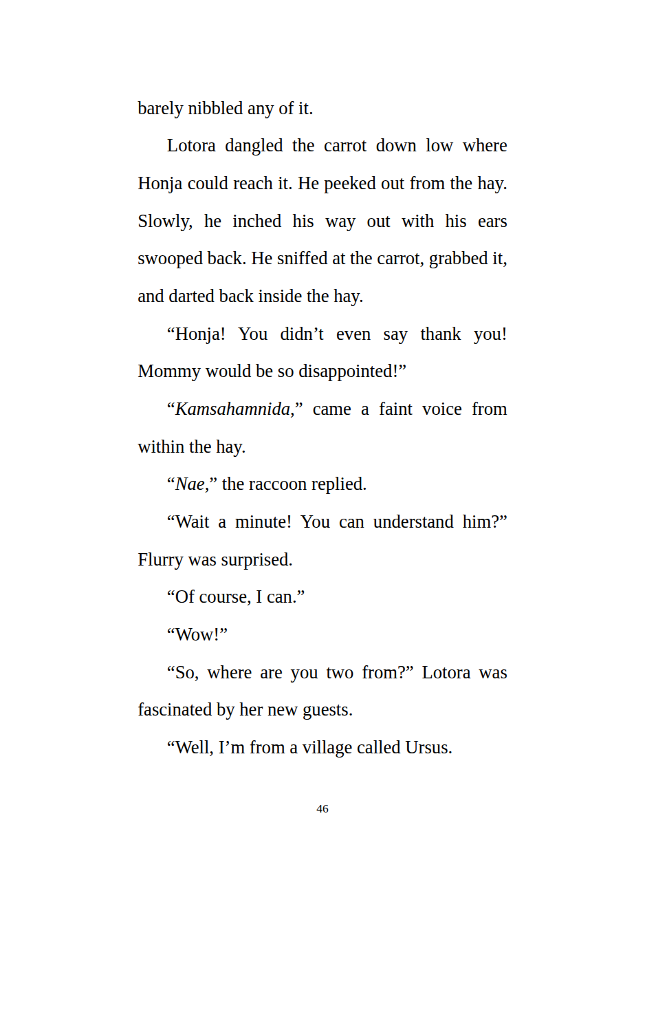barely nibbled any of it.
Lotora dangled the carrot down low where Honja could reach it. He peeked out from the hay. Slowly, he inched his way out with his ears swooped back. He sniffed at the carrot, grabbed it, and darted back inside the hay.
“Honja! You didn’t even say thank you! Mommy would be so disappointed!”
“Kamsahamnida,” came a faint voice from within the hay.
“Nae,” the raccoon replied.
“Wait a minute! You can understand him?” Flurry was surprised.
“Of course, I can.”
“Wow!”
“So, where are you two from?” Lotora was fascinated by her new guests.
“Well, I’m from a village called Ursus.
46